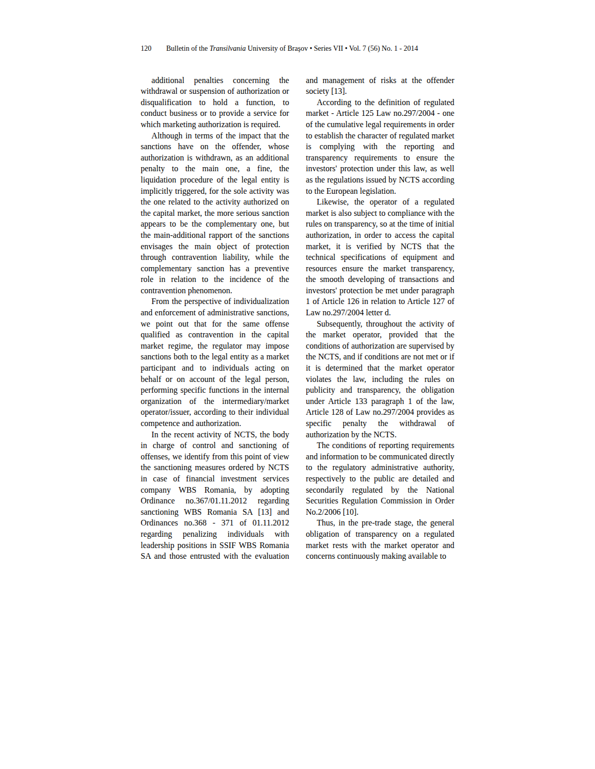120 Bulletin of the Transilvania University of Braşov • Series VII • Vol. 7 (56) No. 1 - 2014
additional penalties concerning the withdrawal or suspension of authorization or disqualification to hold a function, to conduct business or to provide a service for which marketing authorization is required.
Although in terms of the impact that the sanctions have on the offender, whose authorization is withdrawn, as an additional penalty to the main one, a fine, the liquidation procedure of the legal entity is implicitly triggered, for the sole activity was the one related to the activity authorized on the capital market, the more serious sanction appears to be the complementary one, but the main-additional rapport of the sanctions envisages the main object of protection through contravention liability, while the complementary sanction has a preventive role in relation to the incidence of the contravention phenomenon.
From the perspective of individualization and enforcement of administrative sanctions, we point out that for the same offense qualified as contravention in the capital market regime, the regulator may impose sanctions both to the legal entity as a market participant and to individuals acting on behalf or on account of the legal person, performing specific functions in the internal organization of the intermediary/market operator/issuer, according to their individual competence and authorization.
In the recent activity of NCTS, the body in charge of control and sanctioning of offenses, we identify from this point of view the sanctioning measures ordered by NCTS in case of financial investment services company WBS Romania, by adopting Ordinance no.367/01.11.2012 regarding sanctioning WBS Romania SA [13] and Ordinances no.368 - 371 of 01.11.2012 regarding penalizing individuals with leadership positions in SSIF WBS Romania SA and those entrusted with the evaluation and management of risks at the offender society [13].
According to the definition of regulated market - Article 125 Law no.297/2004 - one of the cumulative legal requirements in order to establish the character of regulated market is complying with the reporting and transparency requirements to ensure the investors' protection under this law, as well as the regulations issued by NCTS according to the European legislation.
Likewise, the operator of a regulated market is also subject to compliance with the rules on transparency, so at the time of initial authorization, in order to access the capital market, it is verified by NCTS that the technical specifications of equipment and resources ensure the market transparency, the smooth developing of transactions and investors' protection be met under paragraph 1 of Article 126 in relation to Article 127 of Law no.297/2004 letter d.
Subsequently, throughout the activity of the market operator, provided that the conditions of authorization are supervised by the NCTS, and if conditions are not met or if it is determined that the market operator violates the law, including the rules on publicity and transparency, the obligation under Article 133 paragraph 1 of the law, Article 128 of Law no.297/2004 provides as specific penalty the withdrawal of authorization by the NCTS.
The conditions of reporting requirements and information to be communicated directly to the regulatory administrative authority, respectively to the public are detailed and secondarily regulated by the National Securities Regulation Commission in Order No.2/2006 [10].
Thus, in the pre-trade stage, the general obligation of transparency on a regulated market rests with the market operator and concerns continuously making available to